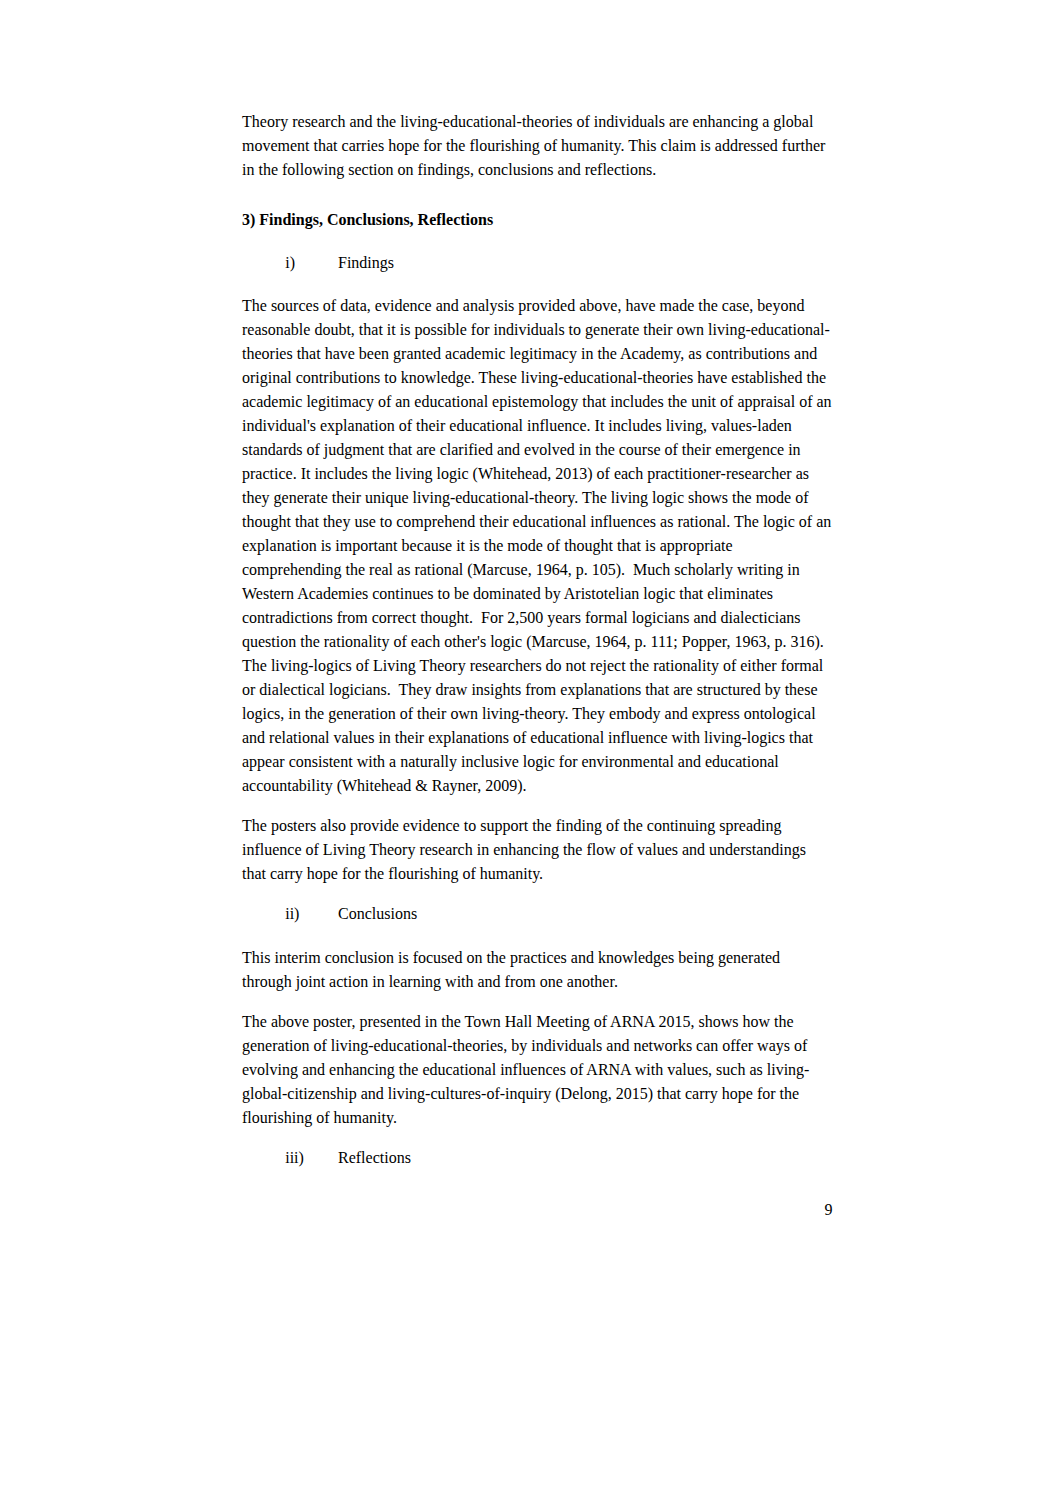Theory research and the living-educational-theories of individuals are enhancing a global movement that carries hope for the flourishing of humanity. This claim is addressed further in the following section on findings, conclusions and reflections.
3) Findings, Conclusions, Reflections
i) Findings
The sources of data, evidence and analysis provided above, have made the case, beyond reasonable doubt, that it is possible for individuals to generate their own living-educational-theories that have been granted academic legitimacy in the Academy, as contributions and original contributions to knowledge. These living-educational-theories have established the academic legitimacy of an educational epistemology that includes the unit of appraisal of an individual's explanation of their educational influence. It includes living, values-laden standards of judgment that are clarified and evolved in the course of their emergence in practice. It includes the living logic (Whitehead, 2013) of each practitioner-researcher as they generate their unique living-educational-theory. The living logic shows the mode of thought that they use to comprehend their educational influences as rational. The logic of an explanation is important because it is the mode of thought that is appropriate comprehending the real as rational (Marcuse, 1964, p. 105). Much scholarly writing in Western Academies continues to be dominated by Aristotelian logic that eliminates contradictions from correct thought. For 2,500 years formal logicians and dialecticians question the rationality of each other's logic (Marcuse, 1964, p. 111; Popper, 1963, p. 316). The living-logics of Living Theory researchers do not reject the rationality of either formal or dialectical logicians. They draw insights from explanations that are structured by these logics, in the generation of their own living-theory. They embody and express ontological and relational values in their explanations of educational influence with living-logics that appear consistent with a naturally inclusive logic for environmental and educational accountability (Whitehead & Rayner, 2009).
The posters also provide evidence to support the finding of the continuing spreading influence of Living Theory research in enhancing the flow of values and understandings that carry hope for the flourishing of humanity.
ii) Conclusions
This interim conclusion is focused on the practices and knowledges being generated through joint action in learning with and from one another.
The above poster, presented in the Town Hall Meeting of ARNA 2015, shows how the generation of living-educational-theories, by individuals and networks can offer ways of evolving and enhancing the educational influences of ARNA with values, such as living-global-citizenship and living-cultures-of-inquiry (Delong, 2015) that carry hope for the flourishing of humanity.
iii) Reflections
9